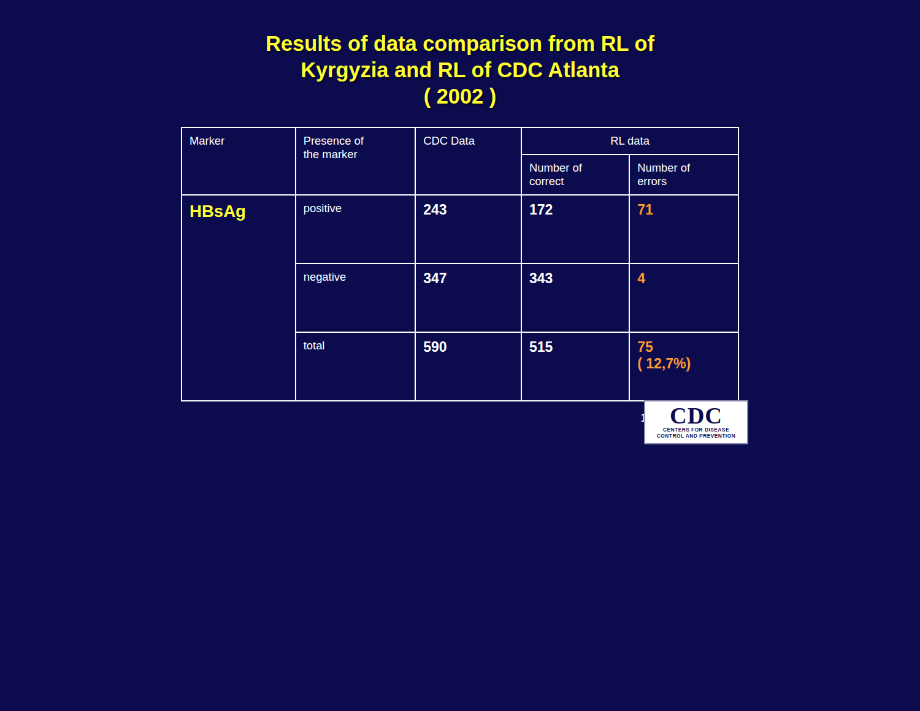Results of data comparison from RL of
Kyrgyzia and RL of CDC Atlanta
( 2002 )
| Marker | Presence of the marker | CDC Data | RL data |
| --- | --- | --- | --- |
| Number of correct | Number of errors |
| HBsAg | positive | 243 | 172 | 71 |
| negative | 347 | 343 | 4 |
| total | 590 | 515 | 75 ( 12,7%) |
1
CDC
Centers for Disease
Control and Prevention